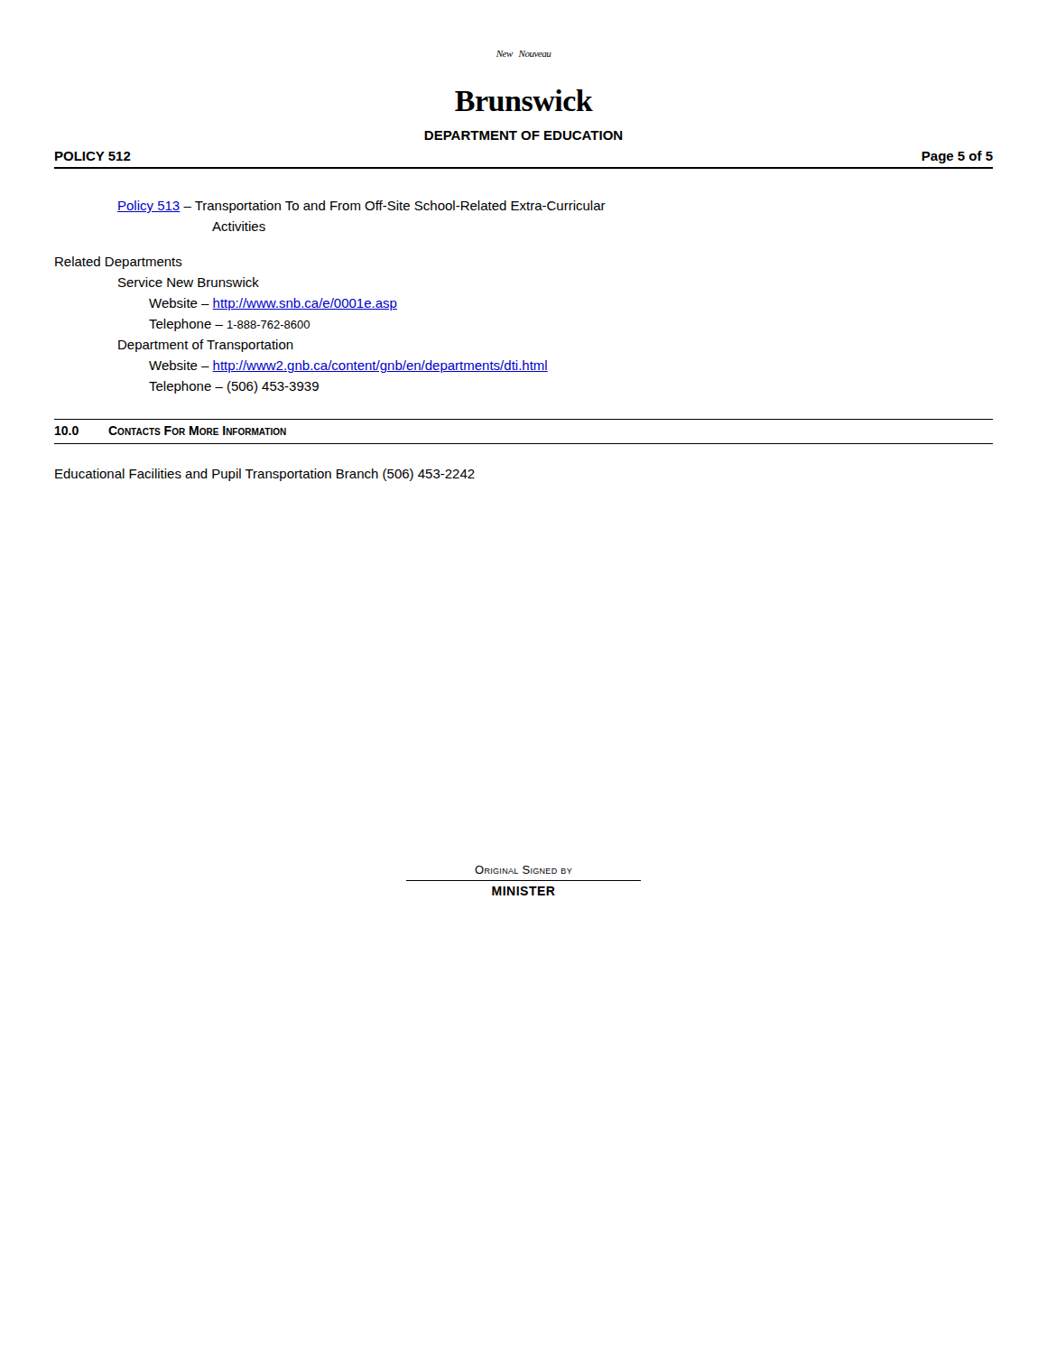New Nouveau
Brunswick
DEPARTMENT OF EDUCATION
POLICY 512 Page 5 of 5
Policy 513 – Transportation To and From Off-Site School-Related Extra-Curricular
Activities
Related Departments
Service New Brunswick
Website – http://www.snb.ca/e/0001e.asp
Telephone – 1-888-762-8600
Department of Transportation
Website – http://www2.gnb.ca/content/gnb/en/departments/dti.html
Telephone – (506) 453-3939
10.0 Contacts For More Information
Educational Facilities and Pupil Transportation Branch (506) 453-2242
Original Signed by
MINISTER